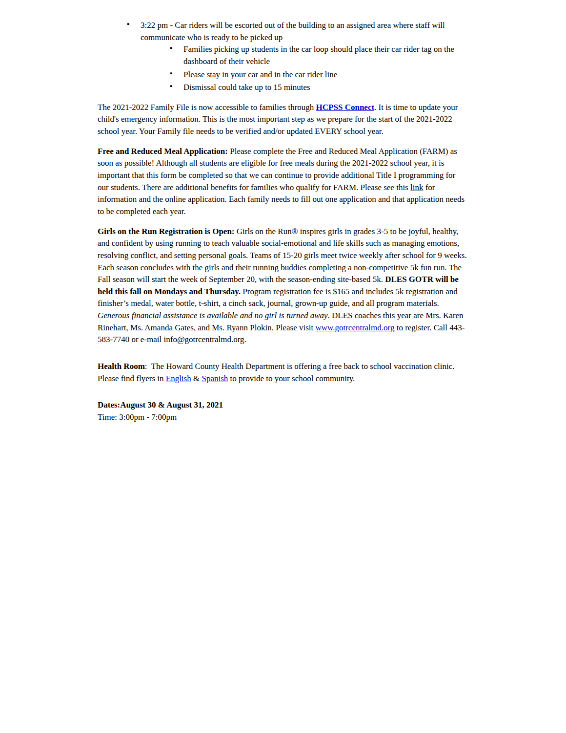3:22 pm - Car riders will be escorted out of the building to an assigned area where staff will communicate who is ready to be picked up
Families picking up students in the car loop should place their car rider tag on the dashboard of their vehicle
Please stay in your car and in the car rider line
Dismissal could take up to 15 minutes
The 2021-2022 Family File is now accessible to families through HCPSS Connect. It is time to update your child's emergency information. This is the most important step as we prepare for the start of the 2021-2022 school year. Your Family file needs to be verified and/or updated EVERY school year.
Free and Reduced Meal Application: Please complete the Free and Reduced Meal Application (FARM) as soon as possible! Although all students are eligible for free meals during the 2021-2022 school year, it is important that this form be completed so that we can continue to provide additional Title I programming for our students. There are additional benefits for families who qualify for FARM. Please see this link for information and the online application. Each family needs to fill out one application and that application needs to be completed each year.
Girls on the Run Registration is Open: Girls on the Run® inspires girls in grades 3-5 to be joyful, healthy, and confident by using running to teach valuable social-emotional and life skills such as managing emotions, resolving conflict, and setting personal goals. Teams of 15-20 girls meet twice weekly after school for 9 weeks. Each season concludes with the girls and their running buddies completing a non-competitive 5k fun run. The Fall season will start the week of September 20, with the season-ending site-based 5k. DLES GOTR will be held this fall on Mondays and Thursday. Program registration fee is $165 and includes 5k registration and finisher’s medal, water bottle, t-shirt, a cinch sack, journal, grown-up guide, and all program materials. Generous financial assistance is available and no girl is turned away. DLES coaches this year are Mrs. Karen Rinehart, Ms. Amanda Gates, and Ms. Ryann Plokin. Please visit www.gotrcentralmd.org to register. Call 443-583-7740 or e-mail info@gotrcentralmd.org.
Health Room: The Howard County Health Department is offering a free back to school vaccination clinic. Please find flyers in English & Spanish to provide to your school community.
Dates:August 30 & August 31, 2021
Time: 3:00pm - 7:00pm